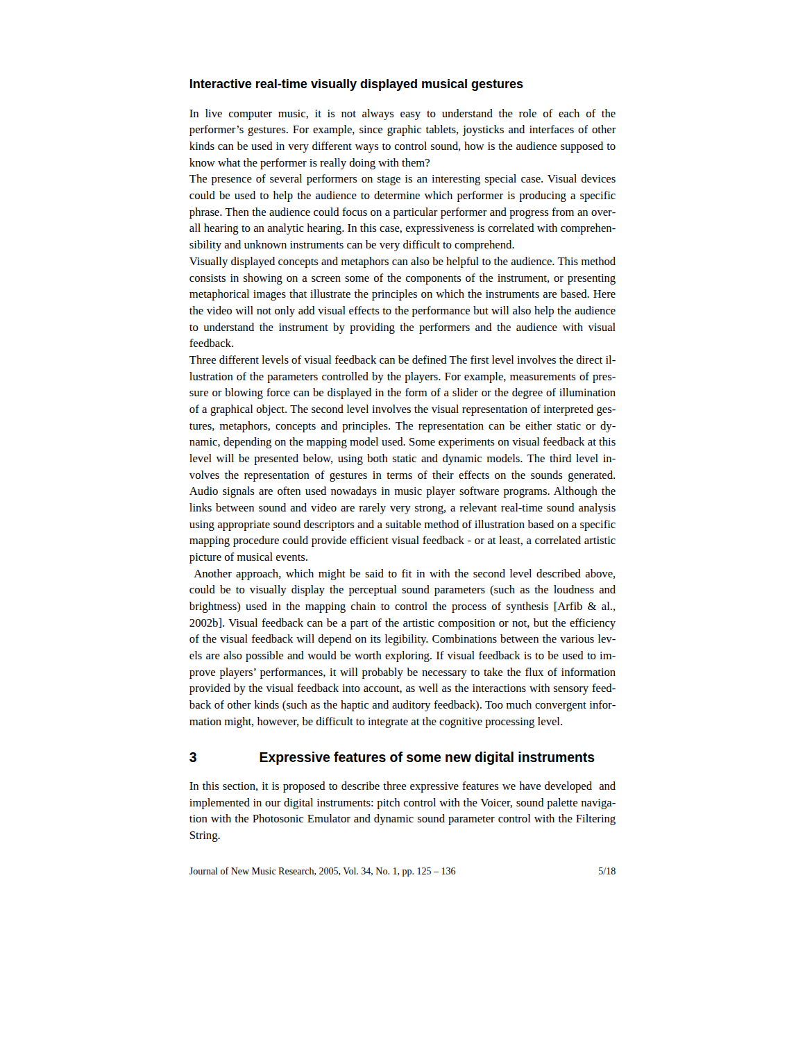Interactive real-time visually displayed musical gestures
In live computer music, it is not always easy to understand the role of each of the performer’s gestures. For example, since graphic tablets, joysticks and interfaces of other kinds can be used in very different ways to control sound, how is the audience supposed to know what the performer is really doing with them?
The presence of several performers on stage is an interesting special case. Visual devices could be used to help the audience to determine which performer is producing a specific phrase. Then the audience could focus on a particular performer and progress from an overall hearing to an analytic hearing. In this case, expressiveness is correlated with comprehensibility and unknown instruments can be very difficult to comprehend.
Visually displayed concepts and metaphors can also be helpful to the audience. This method consists in showing on a screen some of the components of the instrument, or presenting metaphorical images that illustrate the principles on which the instruments are based. Here the video will not only add visual effects to the performance but will also help the audience to understand the instrument by providing the performers and the audience with visual feedback.
Three different levels of visual feedback can be defined The first level involves the direct illustration of the parameters controlled by the players. For example, measurements of pressure or blowing force can be displayed in the form of a slider or the degree of illumination of a graphical object. The second level involves the visual representation of interpreted gestures, metaphors, concepts and principles. The representation can be either static or dynamic, depending on the mapping model used. Some experiments on visual feedback at this level will be presented below, using both static and dynamic models. The third level involves the representation of gestures in terms of their effects on the sounds generated. Audio signals are often used nowadays in music player software programs. Although the links between sound and video are rarely very strong, a relevant real-time sound analysis using appropriate sound descriptors and a suitable method of illustration based on a specific mapping procedure could provide efficient visual feedback - or at least, a correlated artistic picture of musical events.
Another approach, which might be said to fit in with the second level described above, could be to visually display the perceptual sound parameters (such as the loudness and brightness) used in the mapping chain to control the process of synthesis [Arfib & al., 2002b]. Visual feedback can be a part of the artistic composition or not, but the efficiency of the visual feedback will depend on its legibility. Combinations between the various levels are also possible and would be worth exploring. If visual feedback is to be used to improve players’ performances, it will probably be necessary to take the flux of information provided by the visual feedback into account, as well as the interactions with sensory feedback of other kinds (such as the haptic and auditory feedback). Too much convergent information might, however, be difficult to integrate at the cognitive processing level.
3 Expressive features of some new digital instruments
In this section, it is proposed to describe three expressive features we have developed and implemented in our digital instruments: pitch control with the Voicer, sound palette navigation with the Photosonic Emulator and dynamic sound parameter control with the Filtering String.
Journal of New Music Research, 2005, Vol. 34, No. 1, pp. 125 – 136 5/18